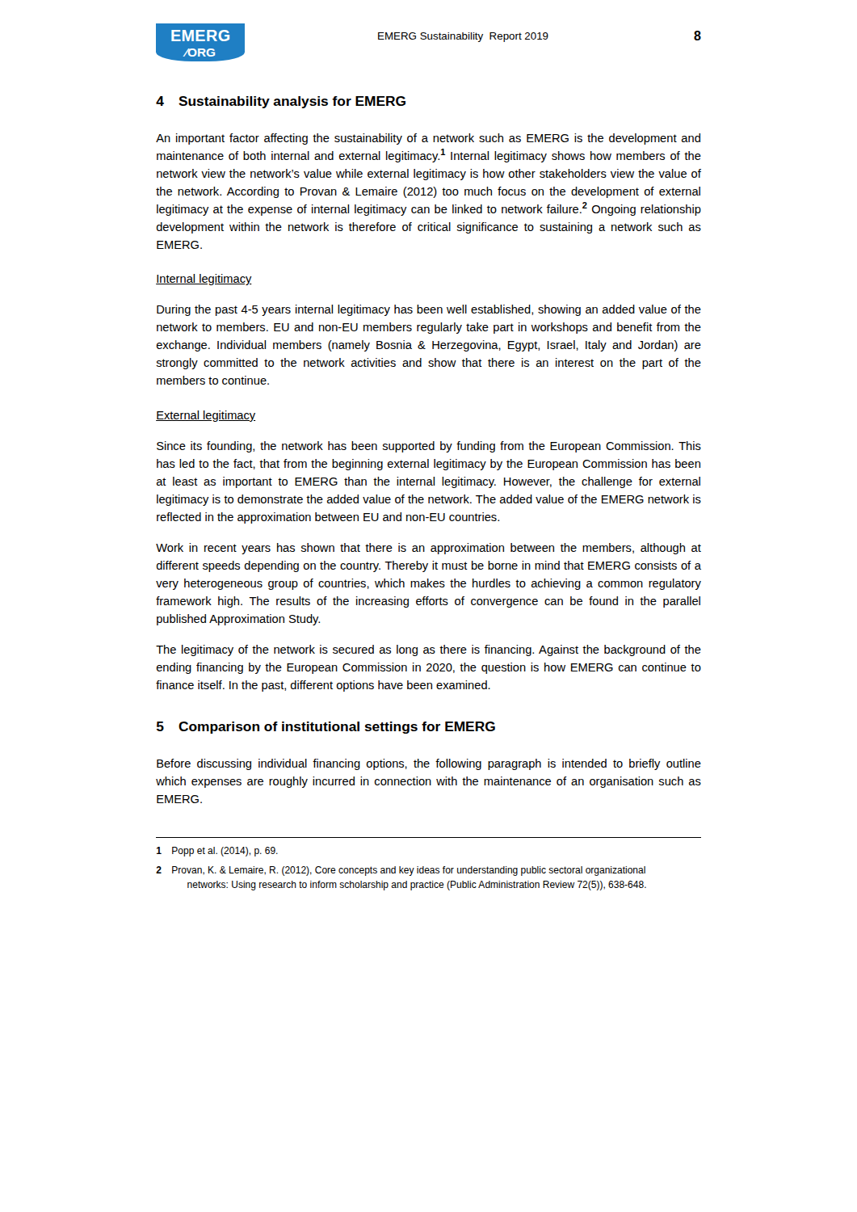EMERG ⁄ORG
EMERG Sustainability Report 2019
8
4 Sustainability analysis for EMERG
An important factor affecting the sustainability of a network such as EMERG is the development and maintenance of both internal and external legitimacy.1 Internal legitimacy shows how members of the network view the network’s value while external legitimacy is how other stakeholders view the value of the network. According to Provan & Lemaire (2012) too much focus on the development of external legitimacy at the expense of internal legitimacy can be linked to network failure.2 Ongoing relationship development within the network is therefore of critical significance to sustaining a network such as EMERG.
Internal legitimacy
During the past 4-5 years internal legitimacy has been well established, showing an added value of the network to members. EU and non-EU members regularly take part in workshops and benefit from the exchange. Individual members (namely Bosnia & Herzegovina, Egypt, Israel, Italy and Jordan) are strongly committed to the network activities and show that there is an interest on the part of the members to continue.
External legitimacy
Since its founding, the network has been supported by funding from the European Commission. This has led to the fact, that from the beginning external legitimacy by the European Commission has been at least as important to EMERG than the internal legitimacy. However, the challenge for external legitimacy is to demonstrate the added value of the network. The added value of the EMERG network is reflected in the approximation between EU and non-EU countries.
Work in recent years has shown that there is an approximation between the members, although at different speeds depending on the country. Thereby it must be borne in mind that EMERG consists of a very heterogeneous group of countries, which makes the hurdles to achieving a common regulatory framework high. The results of the increasing efforts of convergence can be found in the parallel published Approximation Study.
The legitimacy of the network is secured as long as there is financing. Against the background of the ending financing by the European Commission in 2020, the question is how EMERG can continue to finance itself. In the past, different options have been examined.
5 Comparison of institutional settings for EMERG
Before discussing individual financing options, the following paragraph is intended to briefly outline which expenses are roughly incurred in connection with the maintenance of an organisation such as EMERG.
1 Popp et al. (2014), p. 69.
2 Provan, K. & Lemaire, R. (2012), Core concepts and key ideas for understanding public sectoral organizational networks: Using research to inform scholarship and practice (Public Administration Review 72(5)), 638-648.